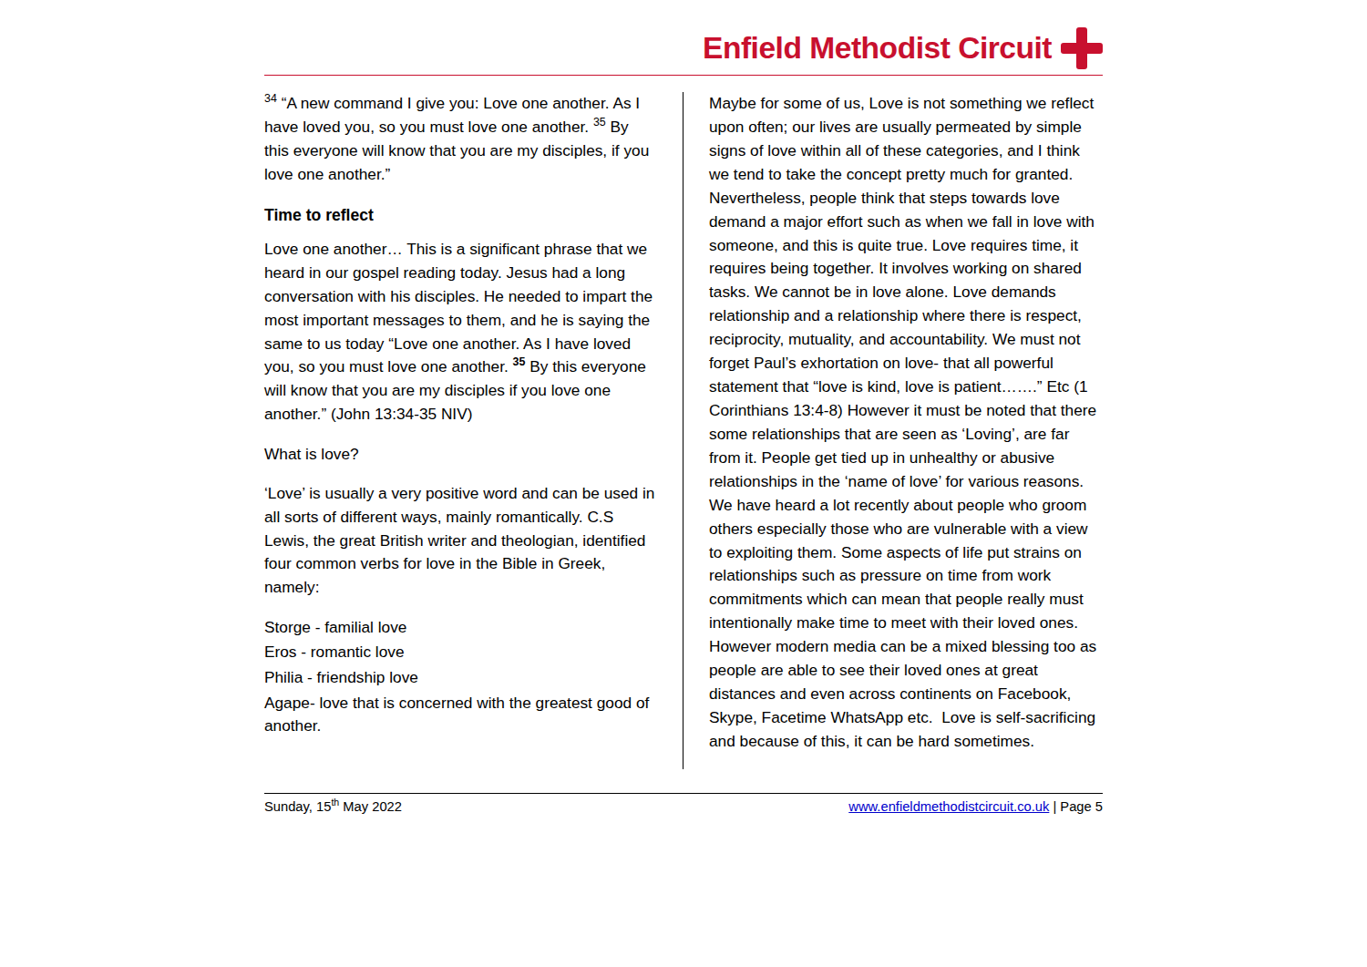Enfield Methodist Circuit
34 “A new command I give you: Love one another. As I have loved you, so you must love one another. 35 By this everyone will know that you are my disciples, if you love one another.”
Time to reflect
Love one another… This is a significant phrase that we heard in our gospel reading today. Jesus had a long conversation with his disciples. He needed to impart the most important messages to them, and he is saying the same to us today “Love one another. As I have loved you, so you must love one another. 35 By this everyone will know that you are my disciples if you love one another.” (John 13:34-35 NIV)
What is love?
‘Love’ is usually a very positive word and can be used in all sorts of different ways, mainly romantically. C.S Lewis, the great British writer and theologian, identified four common verbs for love in the Bible in Greek, namely:
Storge - familial love
Eros - romantic love
Philia - friendship love
Agape- love that is concerned with the greatest good of another.
Maybe for some of us, Love is not something we reflect upon often; our lives are usually permeated by simple signs of love within all of these categories, and I think we tend to take the concept pretty much for granted. Nevertheless, people think that steps towards love demand a major effort such as when we fall in love with someone, and this is quite true. Love requires time, it requires being together. It involves working on shared tasks. We cannot be in love alone. Love demands relationship and a relationship where there is respect, reciprocity, mutuality, and accountability. We must not forget Paul’s exhortation on love- that all powerful statement that “love is kind, love is patient…….” Etc (1 Corinthians 13:4-8) However it must be noted that there some relationships that are seen as ‘Loving’, are far from it. People get tied up in unhealthy or abusive relationships in the ‘name of love’ for various reasons. We have heard a lot recently about people who groom others especially those who are vulnerable with a view to exploiting them. Some aspects of life put strains on relationships such as pressure on time from work commitments which can mean that people really must intentionally make time to meet with their loved ones. However modern media can be a mixed blessing too as people are able to see their loved ones at great distances and even across continents on Facebook, Skype, Facetime WhatsApp etc. Love is self-sacrificing and because of this, it can be hard sometimes.
Sunday, 15th May 2022
www.enfieldmethodistcircuit.co.uk | Page 5